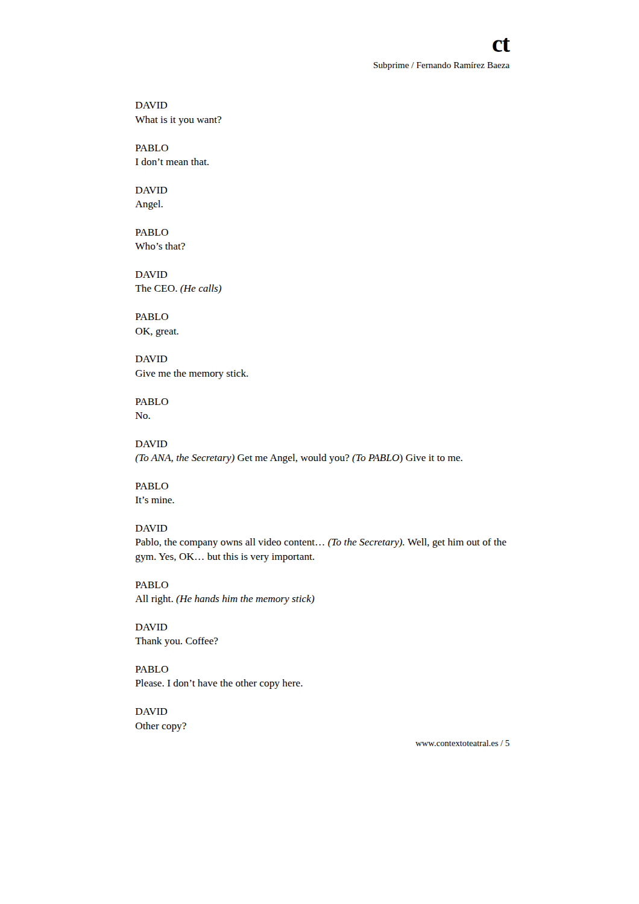ct
Subprime / Fernando Ramírez Baeza
DAVID
What is it you want?
PABLO
I don’t mean that.
DAVID
Angel.
PABLO
Who’s that?
DAVID
The CEO. (He calls)
PABLO
OK, great.
DAVID
Give me the memory stick.
PABLO
No.
DAVID
(To ANA, the Secretary) Get me Angel, would you? (To PABLO) Give it to me.
PABLO
It’s mine.
DAVID
Pablo, the company owns all video content… (To the Secretary). Well, get him out of the gym. Yes, OK… but this is very important.
PABLO
All right. (He hands him the memory stick)
DAVID
Thank you. Coffee?
PABLO
Please. I don’t have the other copy here.
DAVID
Other copy?
www.contextoteatral.es / 5